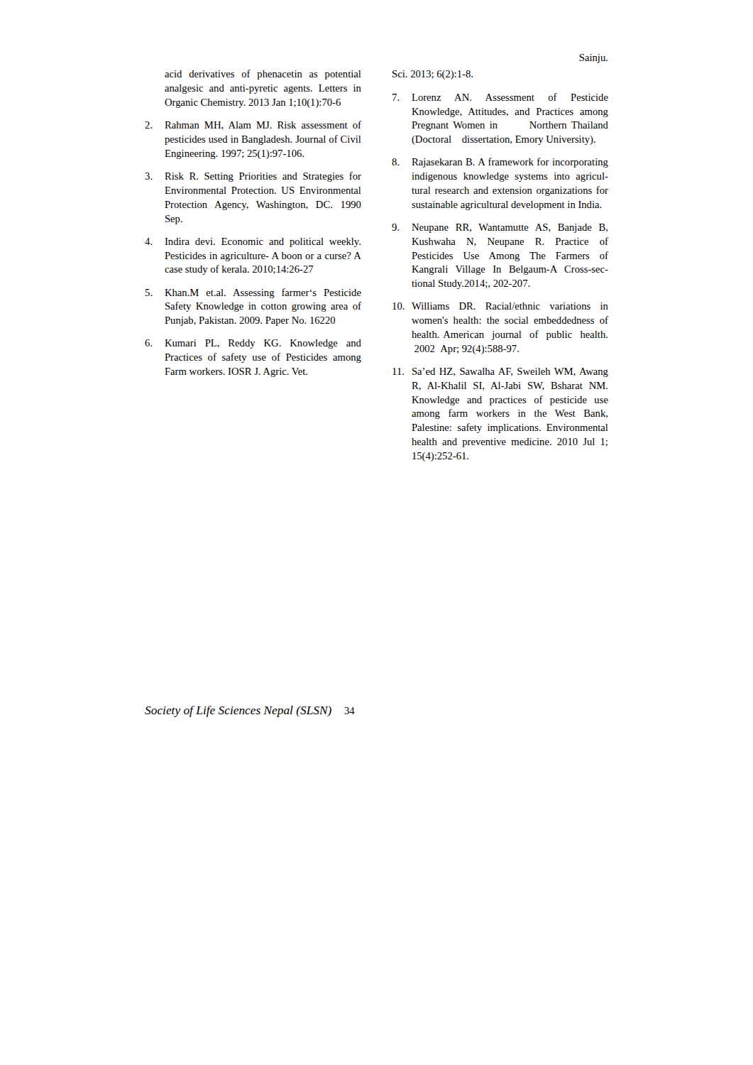Sainju.
acid derivatives of phenacetin as potential analgesic and anti-pyretic agents. Letters in Organic Chemistry. 2013 Jan 1;10(1):70-6
2. Rahman MH, Alam MJ. Risk assessment of pesticides used in Bangladesh. Journal of Civil Engineering. 1997; 25(1):97-106.
3. Risk R. Setting Priorities and Strategies for Environmental Protection. US Environmental Protection Agency, Washington, DC. 1990 Sep.
4. Indira devi. Economic and political weekly. Pesticides in agriculture- A boon or a curse? A case study of kerala. 2010;14:26-27
5. Khan.M et.al. Assessing farmer‘s Pesticide Safety Knowledge in cotton growing area of Punjab, Pakistan. 2009. Paper No. 16220
6. Kumari PL, Reddy KG. Knowledge and Practices of safety use of Pesticides among Farm workers. IOSR J. Agric. Vet.
Sci. 2013; 6(2):1-8.
7. Lorenz AN. Assessment of Pesticide Knowledge, Attitudes, and Practices among Pregnant Women in Northern Thailand (Doctoral dissertation, Emory University).
8. Rajasekaran B. A framework for incorporating indigenous knowledge systems into agricultural research and extension organizations for sustainable agricultural development in India.
9. Neupane RR, Wantamutte AS, Banjade B, Kushwaha N, Neupane R. Practice of Pesticides Use Among The Farmers of Kangrali Village In Belgaum-A Cross-sectional Study.2014;, 202-207.
10. Williams DR. Racial/ethnic variations in women's health: the social embeddedness of health. American journal of public health. 2002 Apr; 92(4):588-97.
11. Sa’ed HZ, Sawalha AF, Sweileh WM, Awang R, Al-Khalil SI, Al-Jabi SW, Bsharat NM. Knowledge and practices of pesticide use among farm workers in the West Bank, Palestine: safety implications. Environmental health and preventive medicine. 2010 Jul 1; 15(4):252-61.
Society of Life Sciences Nepal (SLSN) 34